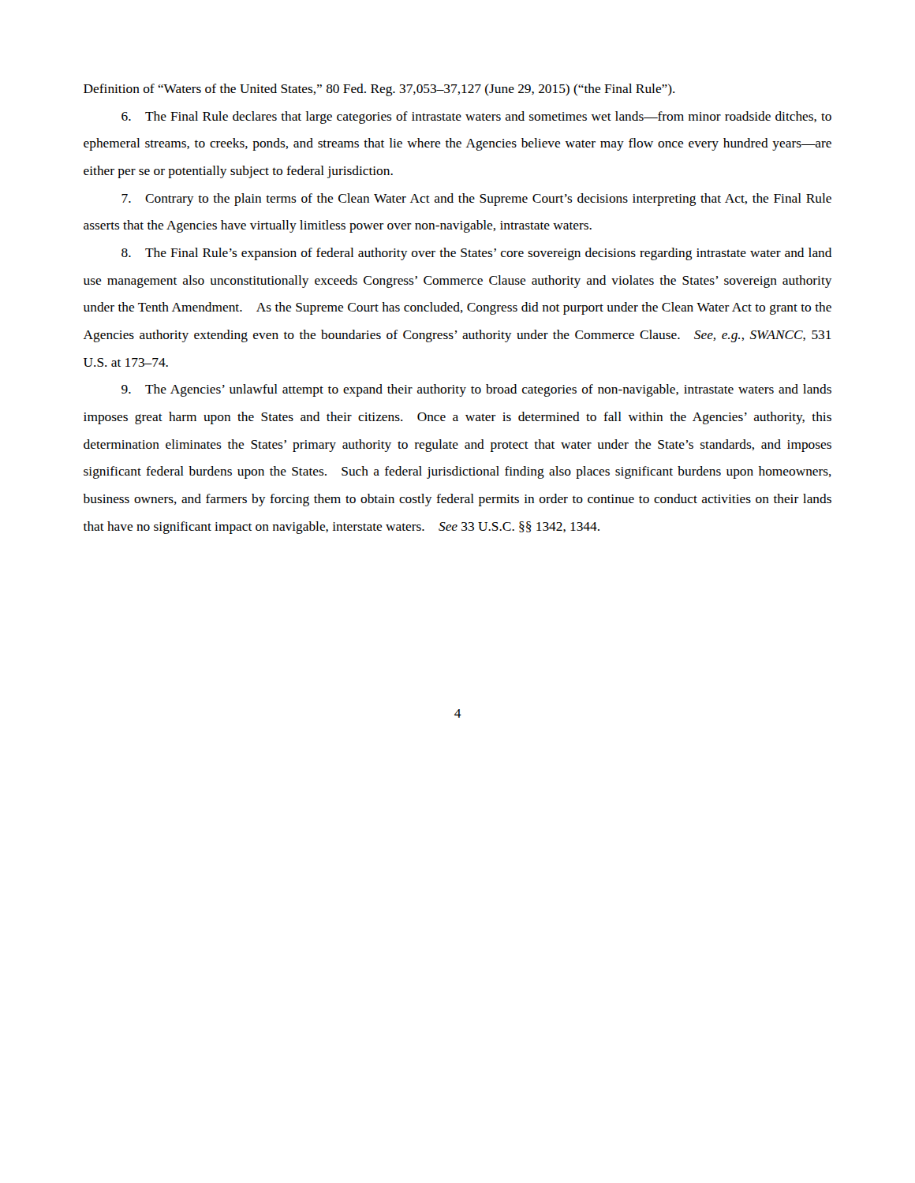Definition of “Waters of the United States,” 80 Fed. Reg. 37,053–37,127 (June 29, 2015) (“the Final Rule”).
6. The Final Rule declares that large categories of intrastate waters and sometimes wet lands—from minor roadside ditches, to ephemeral streams, to creeks, ponds, and streams that lie where the Agencies believe water may flow once every hundred years—are either per se or potentially subject to federal jurisdiction.
7. Contrary to the plain terms of the Clean Water Act and the Supreme Court’s decisions interpreting that Act, the Final Rule asserts that the Agencies have virtually limitless power over non-navigable, intrastate waters.
8. The Final Rule’s expansion of federal authority over the States’ core sovereign decisions regarding intrastate water and land use management also unconstitutionally exceeds Congress’ Commerce Clause authority and violates the States’ sovereign authority under the Tenth Amendment. As the Supreme Court has concluded, Congress did not purport under the Clean Water Act to grant to the Agencies authority extending even to the boundaries of Congress’ authority under the Commerce Clause. See, e.g., SWANCC, 531 U.S. at 173–74.
9. The Agencies’ unlawful attempt to expand their authority to broad categories of non-navigable, intrastate waters and lands imposes great harm upon the States and their citizens. Once a water is determined to fall within the Agencies’ authority, this determination eliminates the States’ primary authority to regulate and protect that water under the State’s standards, and imposes significant federal burdens upon the States. Such a federal jurisdictional finding also places significant burdens upon homeowners, business owners, and farmers by forcing them to obtain costly federal permits in order to continue to conduct activities on their lands that have no significant impact on navigable, interstate waters. See 33 U.S.C. §§ 1342, 1344.
4